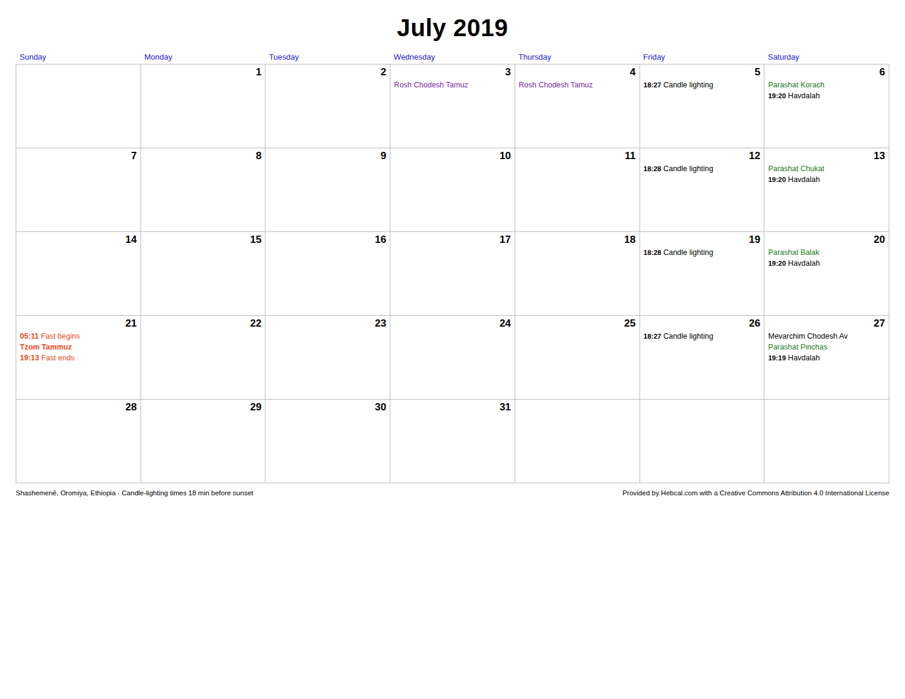July 2019
| Sunday | Monday | Tuesday | Wednesday | Thursday | Friday | Saturday |
| --- | --- | --- | --- | --- | --- | --- |
| | 1 | 2 | 3 Rosh Chodesh Tamuz | 4 Rosh Chodesh Tamuz | 5 18:27 Candle lighting | 6 Parashat Korach 19:20 Havdalah |
| 7 | 8 | 9 | 10 | 11 | 12 18:28 Candle lighting | 13 Parashat Chukat 19:20 Havdalah |
| 14 | 15 | 16 | 17 | 18 | 19 18:28 Candle lighting | 20 Parashat Balak 19:20 Havdalah |
| 21 05:11 Fast begins Tzom Tammuz 19:13 Fast ends | 22 | 23 | 24 | 25 | 26 18:27 Candle lighting | 27 Mevarchim Chodesh Av Parashat Pinchas 19:19 Havdalah |
| 28 | 29 | 30 | 31 | | | |
Shashemenē, Oromiya, Ethiopia · Candle-lighting times 18 min before sunset
Provided by Hebcal.com with a Creative Commons Attribution 4.0 International License